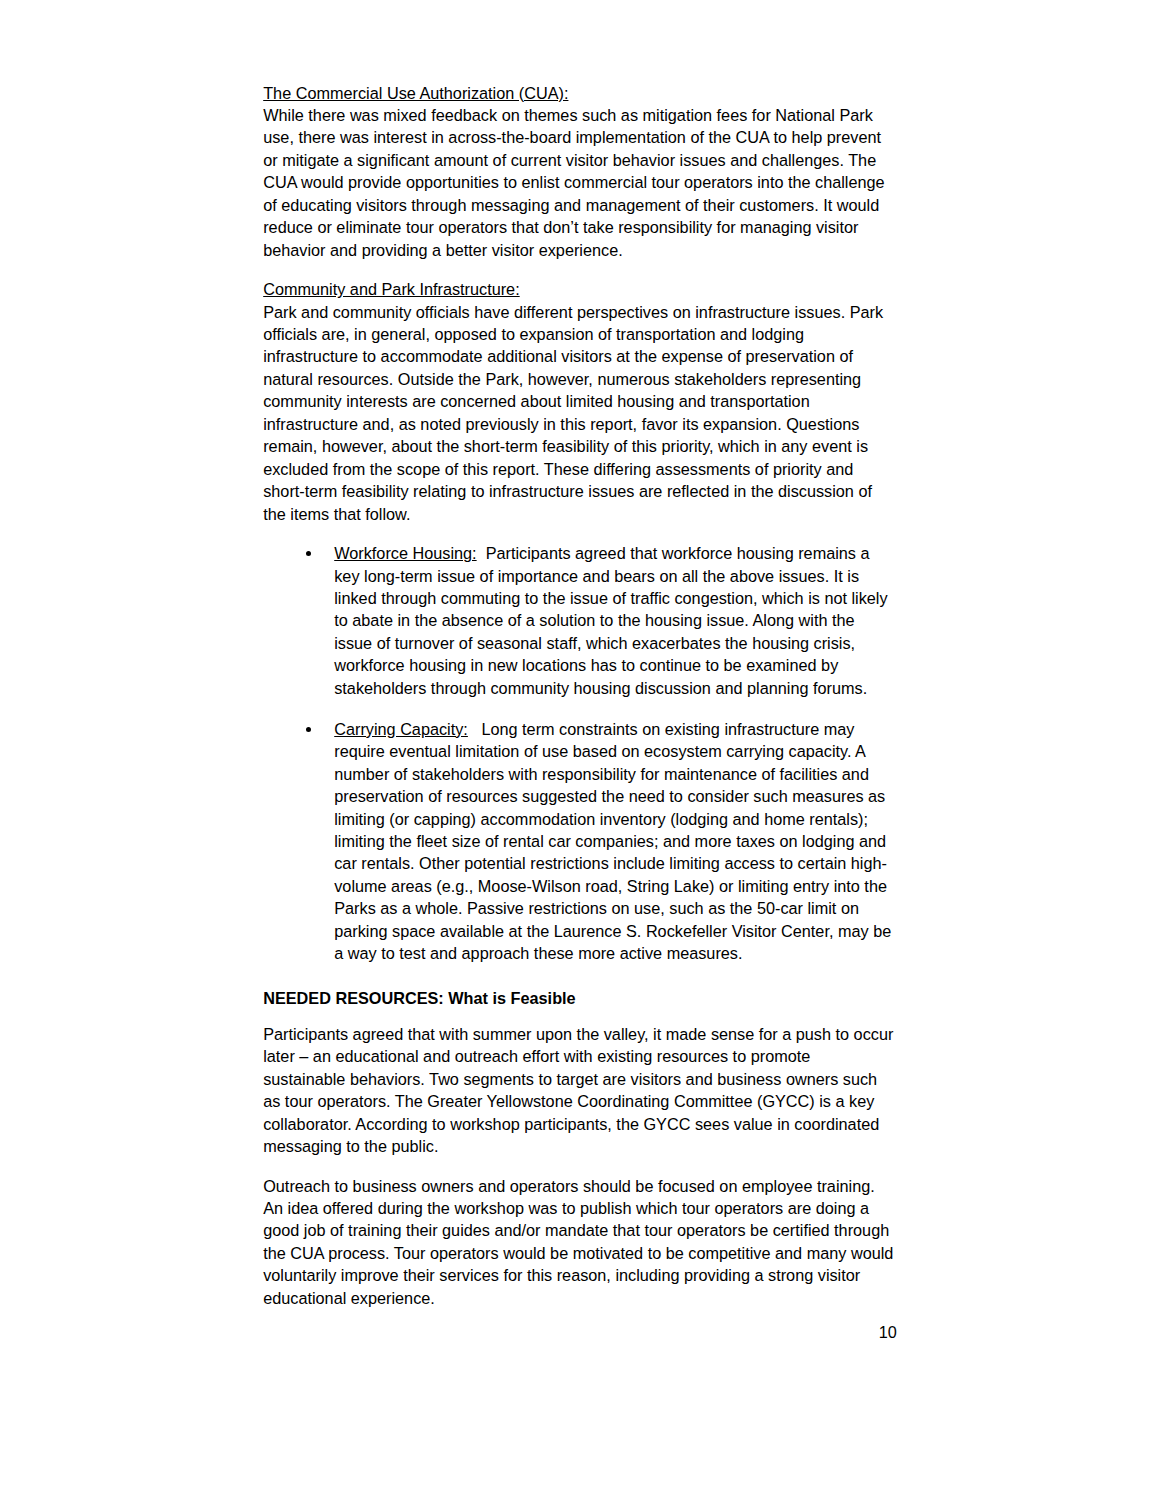The Commercial Use Authorization (CUA):
While there was mixed feedback on themes such as mitigation fees for National Park use, there was interest in across‑the‑board implementation of the CUA to help prevent or mitigate a significant amount of current visitor behavior issues and challenges. The CUA would provide opportunities to enlist commercial tour operators into the challenge of educating visitors through messaging and management of their customers. It would reduce or eliminate tour operators that don’t take responsibility for managing visitor behavior and providing a better visitor experience.
Community and Park Infrastructure:
Park and community officials have different perspectives on infrastructure issues. Park officials are, in general, opposed to expansion of transportation and lodging infrastructure to accommodate additional visitors at the expense of preservation of natural resources. Outside the Park, however, numerous stakeholders representing community interests are concerned about limited housing and transportation infrastructure and, as noted previously in this report, favor its expansion. Questions remain, however, about the short-term feasibility of this priority, which in any event is excluded from the scope of this report. These differing assessments of priority and short-term feasibility relating to infrastructure issues are reflected in the discussion of the items that follow.
Workforce Housing: Participants agreed that workforce housing remains a key long‑term issue of importance and bears on all the above issues. It is linked through commuting to the issue of traffic congestion, which is not likely to abate in the absence of a solution to the housing issue. Along with the issue of turnover of seasonal staff, which exacerbates the housing crisis, workforce housing in new locations has to continue to be examined by stakeholders through community housing discussion and planning forums.
Carrying Capacity: Long term constraints on existing infrastructure may require eventual limitation of use based on ecosystem carrying capacity. A number of stakeholders with responsibility for maintenance of facilities and preservation of resources suggested the need to consider such measures as limiting (or capping) accommodation inventory (lodging and home rentals); limiting the fleet size of rental car companies; and more taxes on lodging and car rentals. Other potential restrictions include limiting access to certain high-volume areas (e.g., Moose-Wilson road, String Lake) or limiting entry into the Parks as a whole. Passive restrictions on use, such as the 50-car limit on parking space available at the Laurence S. Rockefeller Visitor Center, may be a way to test and approach these more active measures.
NEEDED RESOURCES: What is Feasible
Participants agreed that with summer upon the valley, it made sense for a push to occur later – an educational and outreach effort with existing resources to promote sustainable behaviors. Two segments to target are visitors and business owners such as tour operators. The Greater Yellowstone Coordinating Committee (GYCC) is a key collaborator. According to workshop participants, the GYCC sees value in coordinated messaging to the public.
Outreach to business owners and operators should be focused on employee training. An idea offered during the workshop was to publish which tour operators are doing a good job of training their guides and/or mandate that tour operators be certified through the CUA process. Tour operators would be motivated to be competitive and many would voluntarily improve their services for this reason, including providing a strong visitor educational experience.
10